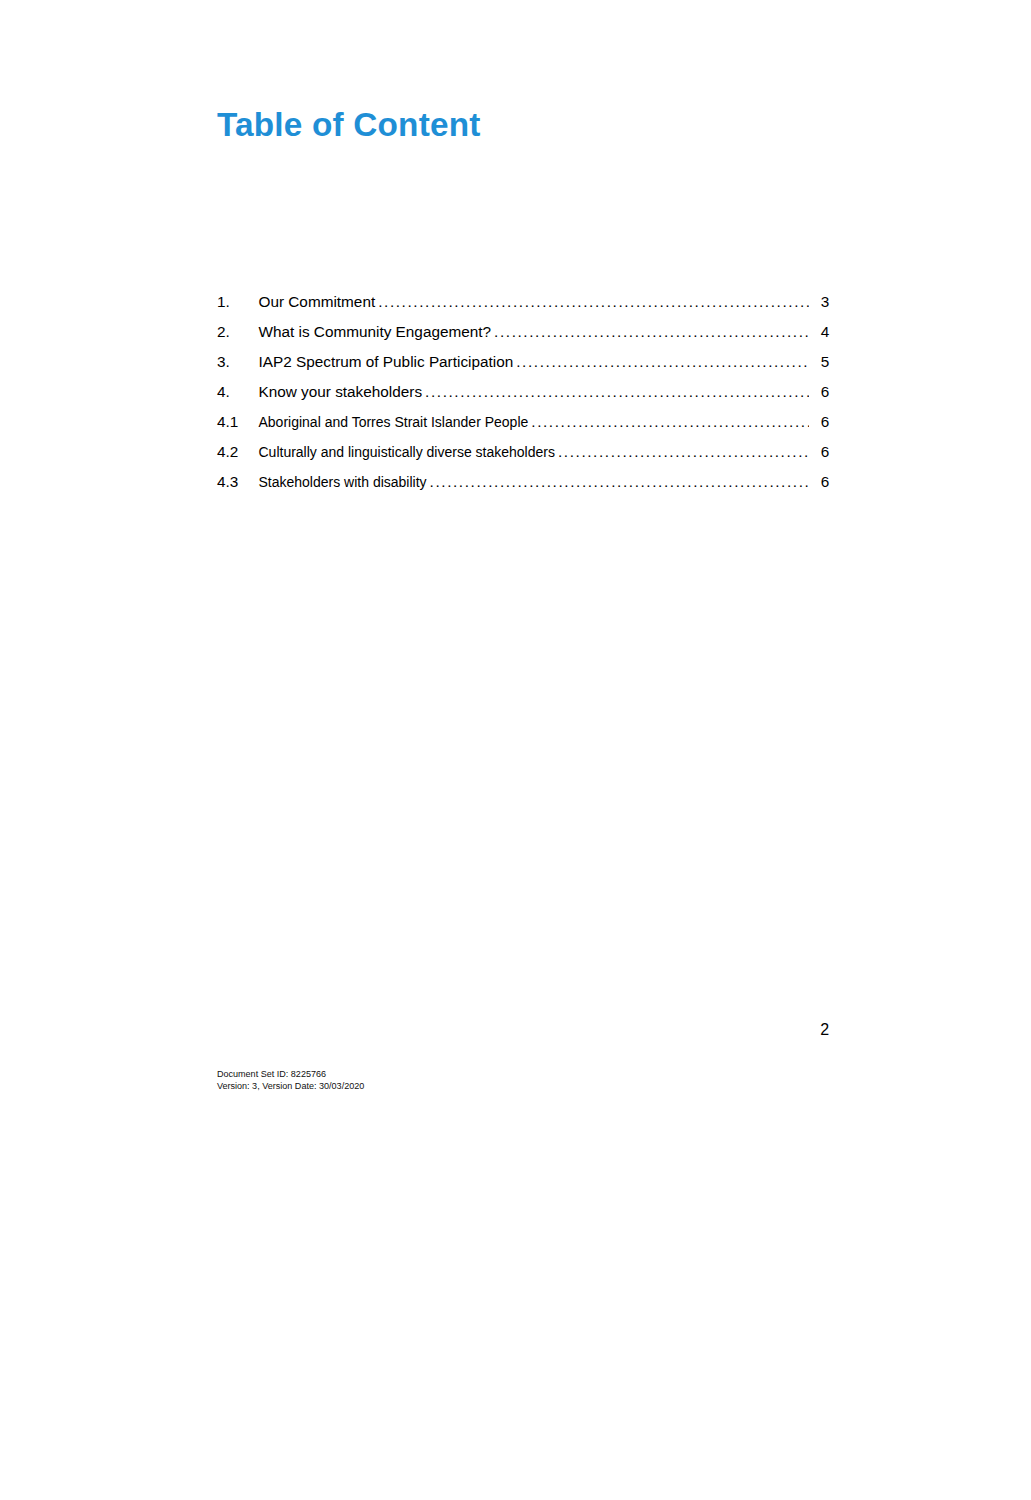Table of Content
1. Our Commitment ........................................................................................................... 3
2. What is Community Engagement? ................................................................................ 4
3. IAP2 Spectrum of Public Participation ............................................................ 5
4. Know your stakeholders ................................................................................... 6
4.1 Aboriginal and Torres Strait Islander People ................................................................... 6
4.2 Culturally and linguistically diverse stakeholders .......................................................... 6
4.3 Stakeholders with disability .......................................................................................... 6
2
Document Set ID: 8225766
Version: 3, Version Date: 30/03/2020